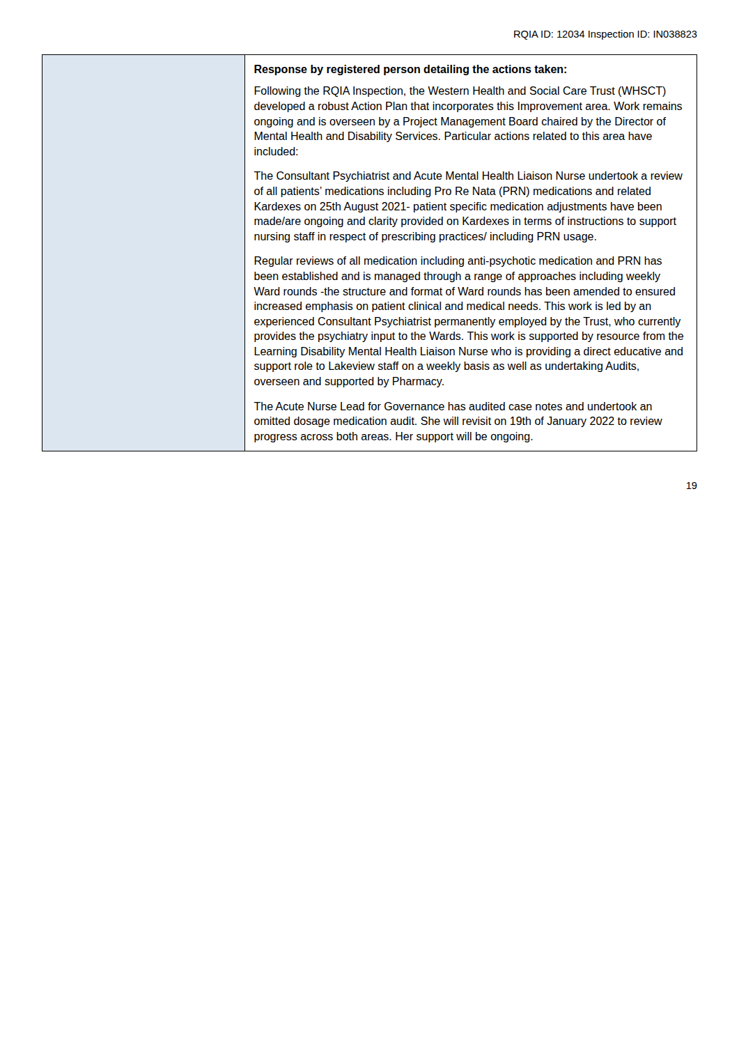RQIA ID: 12034 Inspection ID: IN038823
| | Response by registered person detailing the actions taken: Following the RQIA Inspection, the Western Health and Social Care Trust (WHSCT) developed a robust Action Plan that incorporates this Improvement area. Work remains ongoing and is overseen by a Project Management Board chaired by the Director of Mental Health and Disability Services. Particular actions related to this area have included: The Consultant Psychiatrist and Acute Mental Health Liaison Nurse undertook a review of all patients’ medications including Pro Re Nata (PRN) medications and related Kardexes on 25th August 2021- patient specific medication adjustments have been made/are ongoing and clarity provided on Kardexes in terms of instructions to support nursing staff in respect of prescribing practices/ including PRN usage. Regular reviews of all medication including anti-psychotic medication and PRN has been established and is managed through a range of approaches including weekly Ward rounds -the structure and format of Ward rounds has been amended to ensured increased emphasis on patient clinical and medical needs. This work is led by an experienced Consultant Psychiatrist permanently employed by the Trust, who currently provides the psychiatry input to the Wards. This work is supported by resource from the Learning Disability Mental Health Liaison Nurse who is providing a direct educative and support role to Lakeview staff on a weekly basis as well as undertaking Audits, overseen and supported by Pharmacy. The Acute Nurse Lead for Governance has audited case notes and undertook an omitted dosage medication audit. She will revisit on 19th of January 2022 to review progress across both areas. Her support will be ongoing. |
19